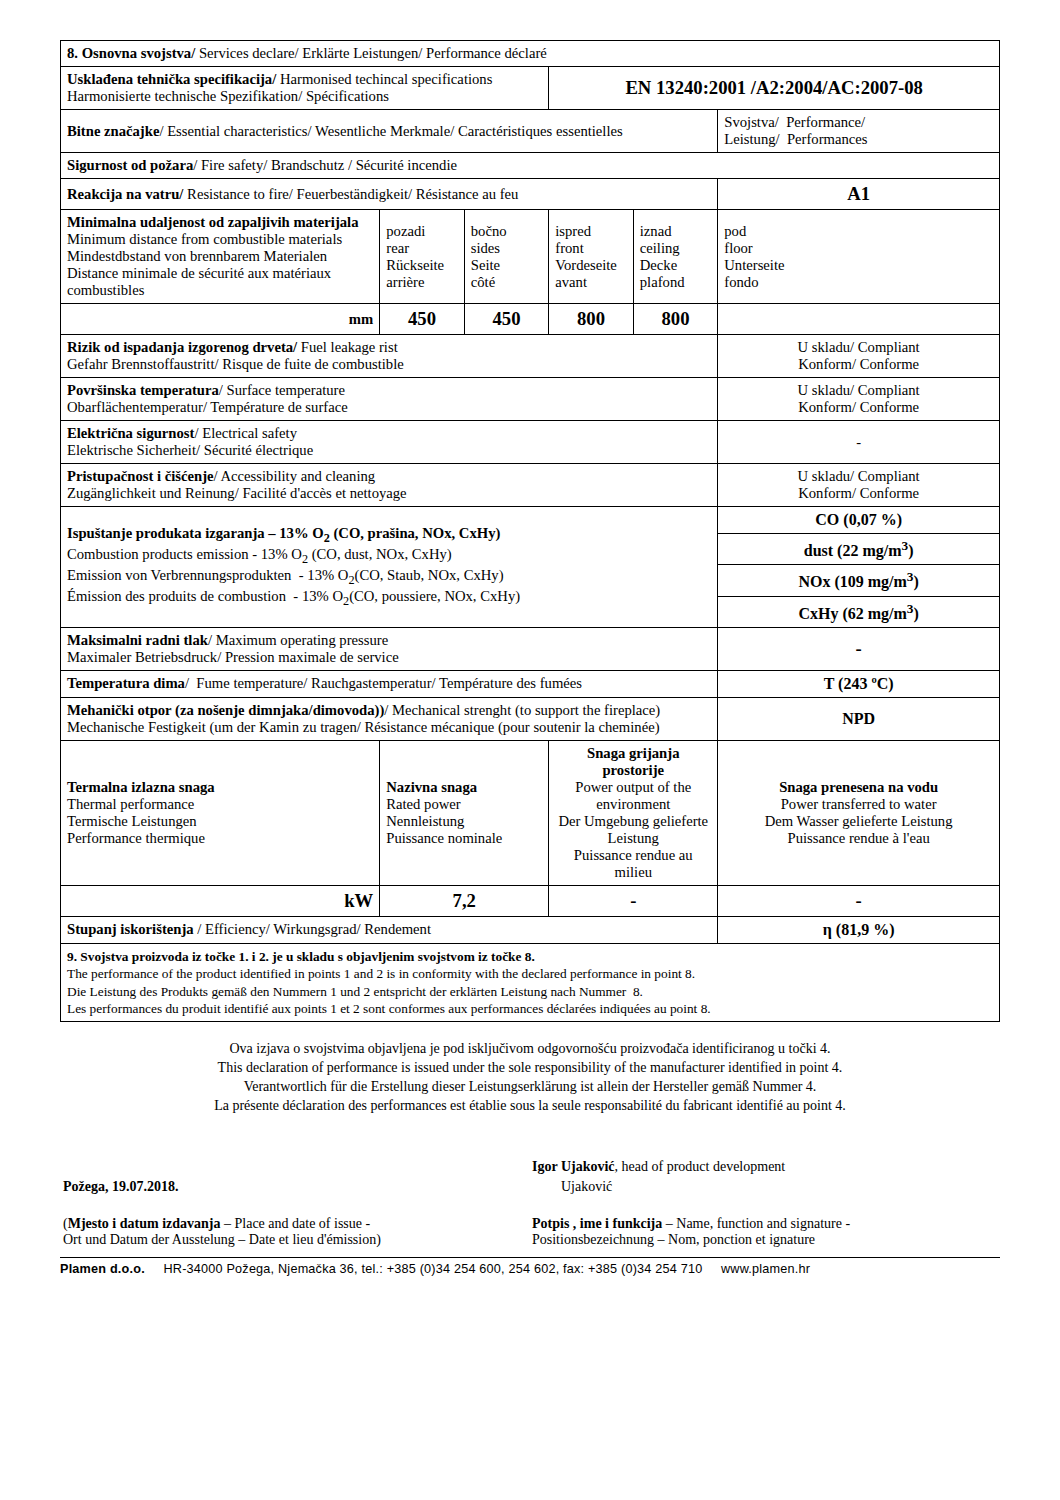| 8. Osnovna svojstva/ Services declare/ Erklärte Leistungen/ Performance déclaré |
| Usklađena tehnička specifikacija/ Harmonised techincal specifications Harmonisierte technische Spezifikation/ Spécifications | EN 13240:2001 /A2:2004/AC:2007-08 |
| Bitne značajke / Essential characteristics/ Wesentliche Merkmale/ Caractéristiques essentielles | Svojstva/ Performance/ Leistung/ Performances |
| Sigurnost od požara / Fire safety/ Brandschutz / Sécurité incendie |
| Reakcija na vatru/ Resistance to fire/ Feuerbeständigkeit/ Résistance au feu | A1 |
| Minimalna udaljenost od zapaljivih materijala Minimum distance from combustible materials Mindestdbstand von brennbarem Materialen Distance minimale de sécurité aux matériaux combustibles | pozadi rear Rückseite arrière | bočno sides Seite côté | ispred front Vordeseite avant | iznad ceiling Decke plafond | pod floor Unterseite fondo |
| mm | 450 | 450 | 800 | 800 | |
| Rizik od ispadanja izgorenog drveta/ Fuel leakage rist Gefahr Brennstoffaustritt/ Risque de fuite de combustible | U skladu/ Compliant Konform/ Conforme |
| Površinska temperatura / Surface temperature Obarflächentemperatur/ Température de surface | U skladu/ Compliant Konform/ Conforme |
| Električna sigurnost / Electrical safety Elektrische Sicherheit/ Sécurité électrique | - |
| Pristupačnost i čišćenje / Accessibility and cleaning Zugänglichkeit und Reinung/ Facilité d'accès et nettoyage | U skladu/ Compliant Konform/ Conforme |
| Ispuštanje produkata izgaranja – 13% O 2 (CO, prašina, NOx, CxHy) Combustion products emission - 13% O 2 (CO, dust, NOx, CxHy) Emission von Verbrennungsprodukten - 13% O 2 (CO, Staub, NOx, CxHy) Émission des produits de combustion - 13% O 2 (CO, poussiere, NOx, CxHy) | CO (0,07 %) |
| dust (22 mg/m 3 ) |
| NOx (109 mg/m 3 ) |
| CxHy (62 mg/m 3 ) |
| Maksimalni radni tlak / Maximum operating pressure Maximaler Betriebsdruck/ Pression maximale de service | - |
| T emperatura dima / Fume temperature/ Rauchgastemperatur/ Température des fumées | T (243 ºC) |
| Mehanički otpor (za nošenje dimnjaka/dimovoda)) / Mechanical strenght (to support the fireplace) Mechanische Festigkeit (um der Kamin zu tragen/ Résistance mécanique (pour soutenir la cheminée) | NPD |
| Termalna izlazna snaga Thermal performance Termische Leistungen Performance thermique | Nazivna snaga Rated power Nennleistung Puissance nominale | Snaga grijanja prostorije Power output of the environment Der Umgebung gelieferte Leistung Puissance rendue au milieu | Snaga prenesena na vodu Power transferred to water Dem Wasser gelieferte Leistung Puissance rendue à l'eau |
| kW | 7,2 | - | - |
| Stupanj iskorištenja / Efficiency/ Wirkungsgrad/ Rendement | η (81,9 %) |
| 9. Svojstva proizvoda iz točke 1. i 2. je u skladu s objavljenim svojstvom iz točke 8. The performance of the product identified in points 1 and 2 is in conformity with the declared performance in point 8. Die Leistung des Produkts gemäß den Nummern 1 und 2 entspricht der erklärten Leistung nach Nummer 8. Les performances du produit identifié aux points 1 et 2 sont conformes aux performances déclarées indiquées au point 8. |
Ova izjava o svojstvima objavljena je pod isključivom odgovornošću proizvođača identificiranog u točki 4.
This declaration of performance is issued under the sole responsibility of the manufacturer identified in point 4.
Verantwortlich für die Erstellung dieser Leistungserklärung ist allein der Hersteller gemäß Nummer 4.
La présente déclaration des performances est établie sous la seule responsabilité du fabricant identifié au point 4.
| | Igor Ujaković , head of product development |
| Požega, 19.07.2018. | Ujaković |
| ( Mjesto i datum izdavanja – Place and date of issue - Ort und Datum der Ausstelung – Date et lieu d'émission) | Potpis , ime i funkcija – Name, function and signature - Positionsbezeichnung – Nom, ponction et ignature |
Plamen d.o.o. HR-34000 Požega, Njemačka 36, tel.: +385 (0)34 254 600, 254 602, fax: +385 (0)34 254 710 www.plamen.hr